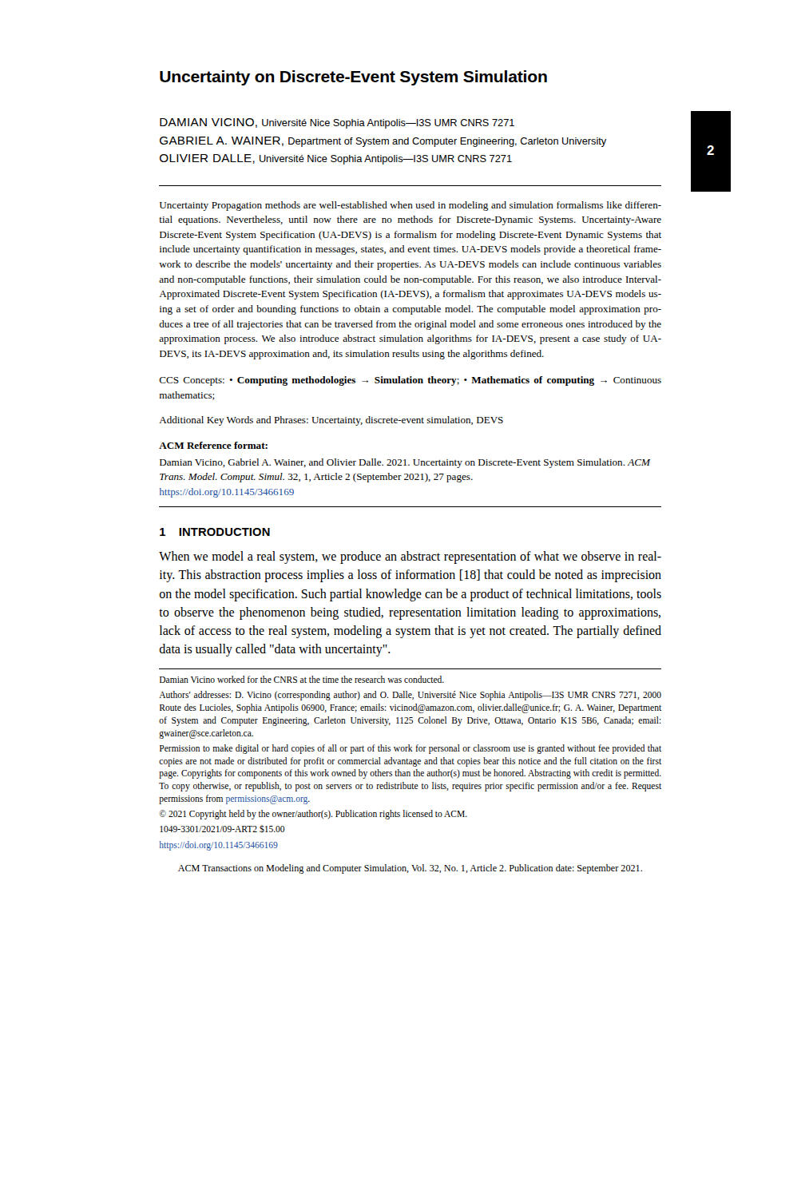2
Uncertainty on Discrete-Event System Simulation
DAMIAN VICINO, Université Nice Sophia Antipolis—I3S UMR CNRS 7271
GABRIEL A. WAINER, Department of System and Computer Engineering, Carleton University
OLIVIER DALLE, Université Nice Sophia Antipolis—I3S UMR CNRS 7271
Uncertainty Propagation methods are well-established when used in modeling and simulation formalisms like differential equations. Nevertheless, until now there are no methods for Discrete-Dynamic Systems. Uncertainty-Aware Discrete-Event System Specification (UA-DEVS) is a formalism for modeling Discrete-Event Dynamic Systems that include uncertainty quantification in messages, states, and event times. UA-DEVS models provide a theoretical framework to describe the models' uncertainty and their properties. As UA-DEVS models can include continuous variables and non-computable functions, their simulation could be non-computable. For this reason, we also introduce Interval-Approximated Discrete-Event System Specification (IA-DEVS), a formalism that approximates UA-DEVS models using a set of order and bounding functions to obtain a computable model. The computable model approximation produces a tree of all trajectories that can be traversed from the original model and some erroneous ones introduced by the approximation process. We also introduce abstract simulation algorithms for IA-DEVS, present a case study of UA-DEVS, its IA-DEVS approximation and, its simulation results using the algorithms defined.
CCS Concepts: • Computing methodologies → Simulation theory; • Mathematics of computing → Continuous mathematics;
Additional Key Words and Phrases: Uncertainty, discrete-event simulation, DEVS
ACM Reference format: Damian Vicino, Gabriel A. Wainer, and Olivier Dalle. 2021. Uncertainty on Discrete-Event System Simulation. ACM Trans. Model. Comput. Simul. 32, 1, Article 2 (September 2021), 27 pages.
https://doi.org/10.1145/3466169
1 INTRODUCTION
When we model a real system, we produce an abstract representation of what we observe in reality. This abstraction process implies a loss of information [18] that could be noted as imprecision on the model specification. Such partial knowledge can be a product of technical limitations, tools to observe the phenomenon being studied, representation limitation leading to approximations, lack of access to the real system, modeling a system that is yet not created. The partially defined data is usually called "data with uncertainty".
Damian Vicino worked for the CNRS at the time the research was conducted.
Authors' addresses: D. Vicino (corresponding author) and O. Dalle, Université Nice Sophia Antipolis—I3S UMR CNRS 7271, 2000 Route des Lucioles, Sophia Antipolis 06900, France; emails: vicinod@amazon.com, olivier.dalle@unice.fr; G. A. Wainer, Department of System and Computer Engineering, Carleton University, 1125 Colonel By Drive, Ottawa, Ontario K1S 5B6, Canada; email: gwainer@sce.carleton.ca.
Permission to make digital or hard copies of all or part of this work for personal or classroom use is granted without fee provided that copies are not made or distributed for profit or commercial advantage and that copies bear this notice and the full citation on the first page. Copyrights for components of this work owned by others than the author(s) must be honored. Abstracting with credit is permitted. To copy otherwise, or republish, to post on servers or to redistribute to lists, requires prior specific permission and/or a fee. Request permissions from permissions@acm.org.
© 2021 Copyright held by the owner/author(s). Publication rights licensed to ACM.
1049-3301/2021/09-ART2 $15.00
https://doi.org/10.1145/3466169
ACM Transactions on Modeling and Computer Simulation, Vol. 32, No. 1, Article 2. Publication date: September 2021.